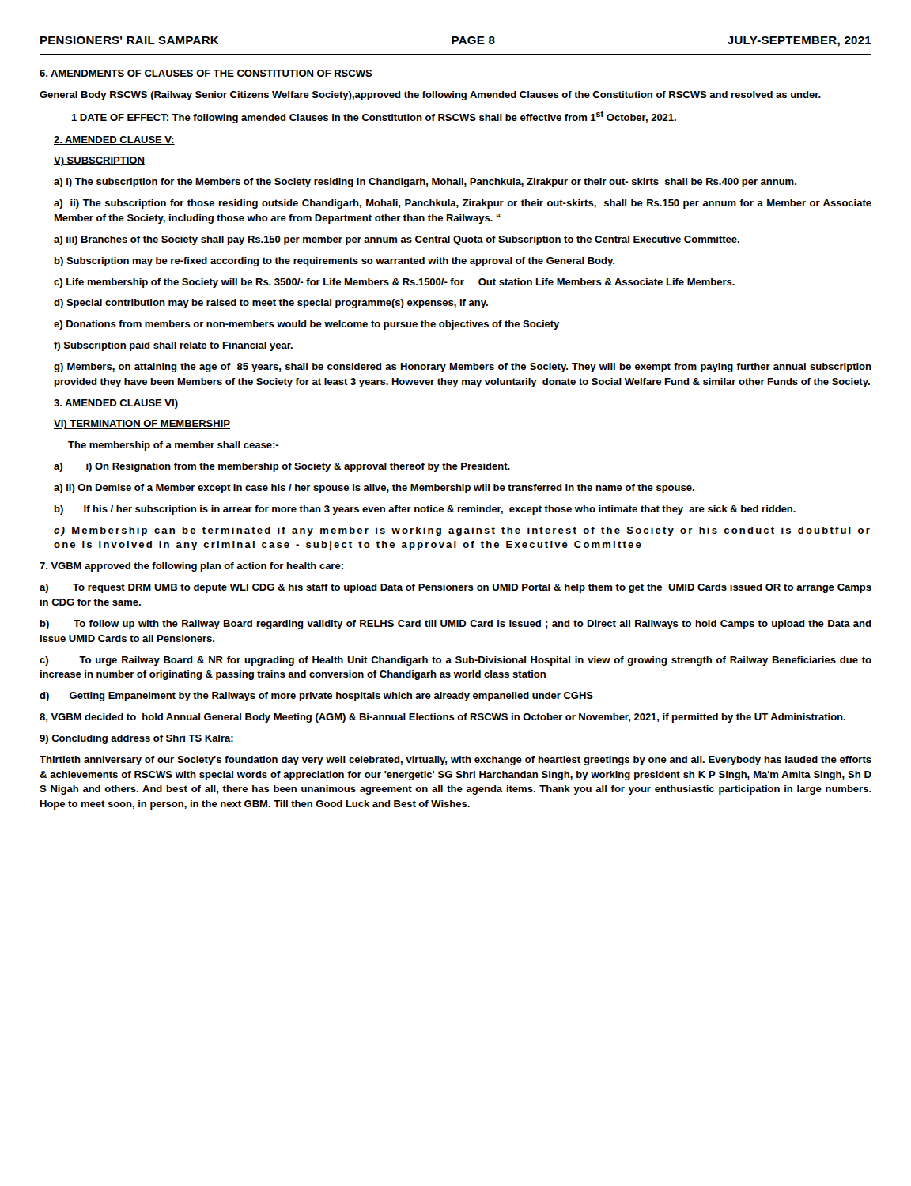PENSIONERS' RAIL SAMPARK PAGE 8 JULY-SEPTEMBER, 2021
6. AMENDMENTS OF CLAUSES OF THE CONSTITUTION OF RSCWS
General Body RSCWS (Railway Senior Citizens Welfare Society),approved the following Amended Clauses of the Constitution of RSCWS and resolved as under.
1 DATE OF EFFECT: The following amended Clauses in the Constitution of RSCWS shall be effective from 1st October, 2021.
2. AMENDED CLAUSE V:
V) SUBSCRIPTION
a) i) The subscription for the Members of the Society residing in Chandigarh, Mohali, Panchkula, Zirakpur or their out- skirts shall be Rs.400 per annum.
a) ii) The subscription for those residing outside Chandigarh, Mohali, Panchkula, Zirakpur or their out-skirts, shall be Rs.150 per annum for a Member or Associate Member of the Society, including those who are from Department other than the Railways. “
a) iii) Branches of the Society shall pay Rs.150 per member per annum as Central Quota of Subscription to the Central Executive Committee.
b) Subscription may be re-fixed according to the requirements so warranted with the approval of the General Body.
c) Life membership of the Society will be Rs. 3500/- for Life Members & Rs.1500/- for Out station Life Members & Associate Life Members.
d) Special contribution may be raised to meet the special programme(s) expenses, if any.
e) Donations from members or non-members would be welcome to pursue the objectives of the Society
f) Subscription paid shall relate to Financial year.
g) Members, on attaining the age of 85 years, shall be considered as Honorary Members of the Society. They will be exempt from paying further annual subscription provided they have been Members of the Society for at least 3 years. However they may voluntarily donate to Social Welfare Fund & similar other Funds of the Society.
3. AMENDED CLAUSE VI)
VI) TERMINATION OF MEMBERSHIP
The membership of a member shall cease:-
a) i) On Resignation from the membership of Society & approval thereof by the President.
a) ii) On Demise of a Member except in case his / her spouse is alive, the Membership will be transferred in the name of the spouse.
b) If his / her subscription is in arrear for more than 3 years even after notice & reminder, except those who intimate that they are sick & bed ridden.
c) Membership can be terminated if any member is working against the interest of the Society or his conduct is doubtful or one is involved in any criminal case - subject to the approval of the Executive Committee
7. VGBM approved the following plan of action for health care:
a) To request DRM UMB to depute WLI CDG & his staff to upload Data of Pensioners on UMID Portal & help them to get the UMID Cards issued OR to arrange Camps in CDG for the same.
b) To follow up with the Railway Board regarding validity of RELHS Card till UMID Card is issued ; and to Direct all Railways to hold Camps to upload the Data and issue UMID Cards to all Pensioners.
c) To urge Railway Board & NR for upgrading of Health Unit Chandigarh to a Sub-Divisional Hospital in view of growing strength of Railway Beneficiaries due to increase in number of originating & passing trains and conversion of Chandigarh as world class station
d) Getting Empanelment by the Railways of more private hospitals which are already empanelled under CGHS
8, VGBM decided to hold Annual General Body Meeting (AGM) & Bi-annual Elections of RSCWS in October or November, 2021, if permitted by the UT Administration.
9) Concluding address of Shri TS Kalra:
Thirtieth anniversary of our Society's foundation day very well celebrated, virtually, with exchange of heartiest greetings by one and all. Everybody has lauded the efforts & achievements of RSCWS with special words of appreciation for our 'energetic' SG Shri Harchandan Singh, by working president sh K P Singh, Ma'm Amita Singh, Sh D S Nigah and others. And best of all, there has been unanimous agreement on all the agenda items. Thank you all for your enthusiastic participation in large numbers. Hope to meet soon, in person, in the next GBM. Till then Good Luck and Best of Wishes.